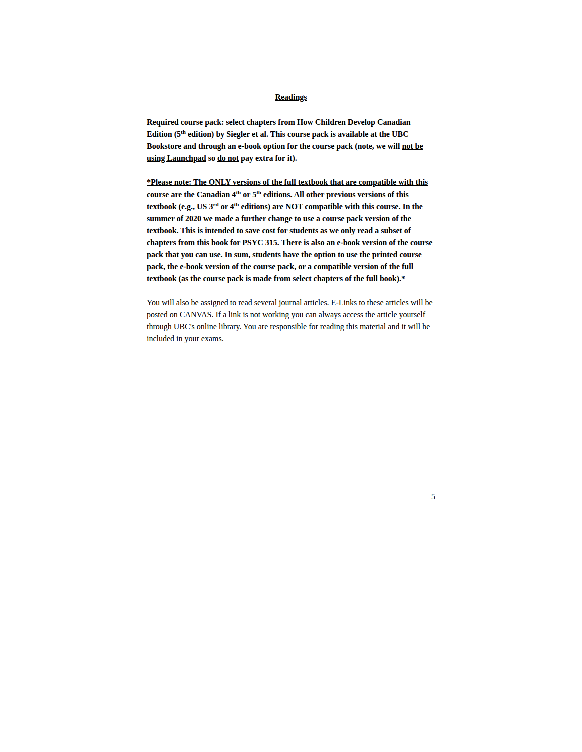Readings
Required course pack: select chapters from How Children Develop Canadian Edition (5th edition) by Siegler et al. This course pack is available at the UBC Bookstore and through an e-book option for the course pack (note, we will not be using Launchpad so do not pay extra for it).
*Please note: The ONLY versions of the full textbook that are compatible with this course are the Canadian 4th or 5th editions. All other previous versions of this textbook (e.g., US 3rd or 4th editions) are NOT compatible with this course. In the summer of 2020 we made a further change to use a course pack version of the textbook. This is intended to save cost for students as we only read a subset of chapters from this book for PSYC 315. There is also an e-book version of the course pack that you can use. In sum, students have the option to use the printed course pack, the e-book version of the course pack, or a compatible version of the full textbook (as the course pack is made from select chapters of the full book).*
You will also be assigned to read several journal articles. E-Links to these articles will be posted on CANVAS. If a link is not working you can always access the article yourself through UBC's online library. You are responsible for reading this material and it will be included in your exams.
5